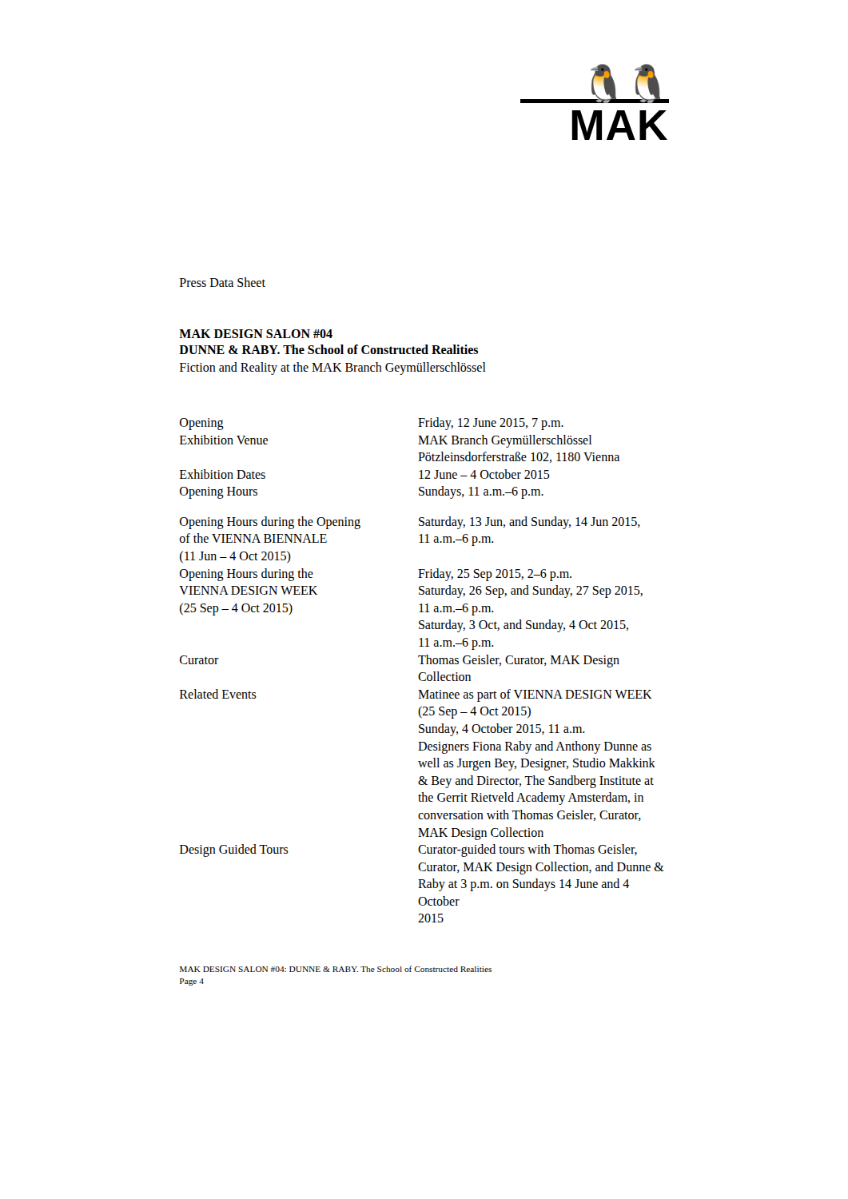🐧🐧
MAK
Press Data Sheet
MAK DESIGN SALON #04 DUNNE & RABY. The School of Constructed Realities
Fiction and Reality at the MAK Branch Geymüllerschlössel
| Opening | Friday, 12 June 2015, 7 p.m. |
| Exhibition Venue | MAK Branch Geymüllerschlössel Pötzleinsdorferstraße 102, 1180 Vienna |
| Exhibition Dates | 12 June – 4 October 2015 |
| Opening Hours | Sundays, 11 a.m.–6 p.m. |
| Opening Hours during the Opening of the VIENNA BIENNALE (11 Jun – 4 Oct 2015) | Saturday, 13 Jun, and Sunday, 14 Jun 2015, 11 a.m.–6 p.m. |
| Opening Hours during the VIENNA DESIGN WEEK (25 Sep – 4 Oct 2015) | Friday, 25 Sep 2015, 2–6 p.m. Saturday, 26 Sep, and Sunday, 27 Sep 2015, 11 a.m.–6 p.m. Saturday, 3 Oct, and Sunday, 4 Oct 2015, 11 a.m.–6 p.m. |
| Curator | Thomas Geisler, Curator, MAK Design Collection |
| Related Events | Matinee as part of VIENNA DESIGN WEEK (25 Sep – 4 Oct 2015) Sunday, 4 October 2015, 11 a.m. Designers Fiona Raby and Anthony Dunne as well as Jurgen Bey, Designer, Studio Makkink & Bey and Director, The Sandberg Institute at the Gerrit Rietveld Academy Amsterdam, in conversation with Thomas Geisler, Curator, MAK Design Collection |
| Design Guided Tours | Curator-guided tours with Thomas Geisler, Curator, MAK Design Collection, and Dunne & Raby at 3 p.m. on Sundays 14 June and 4 October 2015 |
MAK DESIGN SALON #04: DUNNE & RABY. The School of Constructed Realities
Page 4